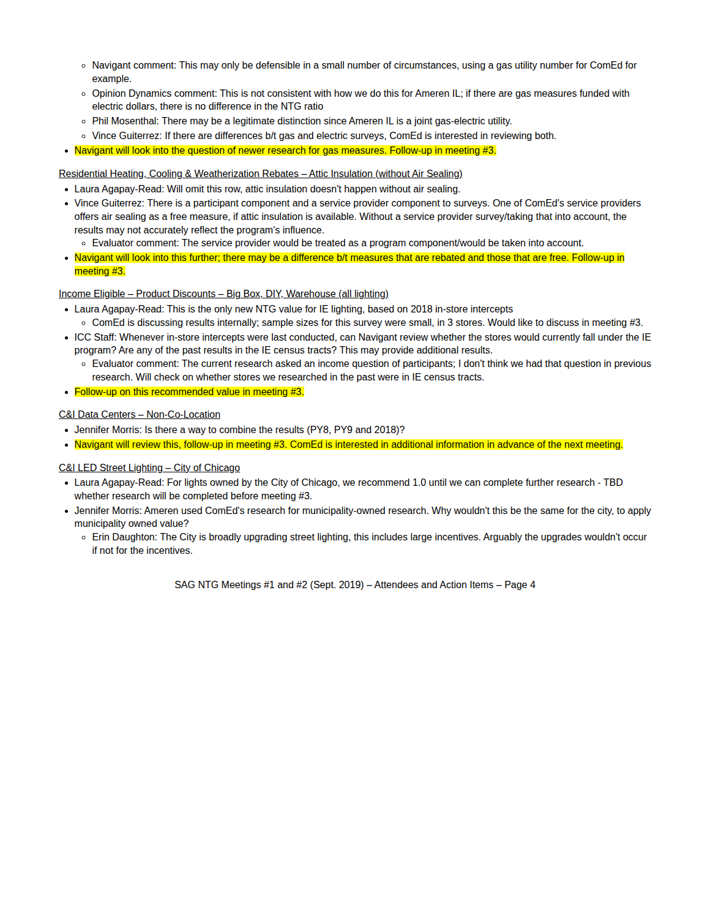Navigant comment: This may only be defensible in a small number of circumstances, using a gas utility number for ComEd for example.
Opinion Dynamics comment: This is not consistent with how we do this for Ameren IL; if there are gas measures funded with electric dollars, there is no difference in the NTG ratio
Phil Mosenthal: There may be a legitimate distinction since Ameren IL is a joint gas-electric utility.
Vince Guiterrez: If there are differences b/t gas and electric surveys, ComEd is interested in reviewing both.
Navigant will look into the question of newer research for gas measures. Follow-up in meeting #3.
Residential Heating, Cooling & Weatherization Rebates – Attic Insulation (without Air Sealing)
Laura Agapay-Read: Will omit this row, attic insulation doesn't happen without air sealing.
Vince Guiterrez: There is a participant component and a service provider component to surveys. One of ComEd's service providers offers air sealing as a free measure, if attic insulation is available. Without a service provider survey/taking that into account, the results may not accurately reflect the program's influence.
Evaluator comment: The service provider would be treated as a program component/would be taken into account.
Navigant will look into this further; there may be a difference b/t measures that are rebated and those that are free. Follow-up in meeting #3.
Income Eligible – Product Discounts – Big Box, DIY, Warehouse (all lighting)
Laura Agapay-Read: This is the only new NTG value for IE lighting, based on 2018 in-store intercepts
ComEd is discussing results internally; sample sizes for this survey were small, in 3 stores. Would like to discuss in meeting #3.
ICC Staff: Whenever in-store intercepts were last conducted, can Navigant review whether the stores would currently fall under the IE program? Are any of the past results in the IE census tracts? This may provide additional results.
Evaluator comment: The current research asked an income question of participants; I don't think we had that question in previous research. Will check on whether stores we researched in the past were in IE census tracts.
Follow-up on this recommended value in meeting #3.
C&I Data Centers – Non-Co-Location
Jennifer Morris: Is there a way to combine the results (PY8, PY9 and 2018)?
Navigant will review this, follow-up in meeting #3. ComEd is interested in additional information in advance of the next meeting.
C&I LED Street Lighting – City of Chicago
Laura Agapay-Read: For lights owned by the City of Chicago, we recommend 1.0 until we can complete further research - TBD whether research will be completed before meeting #3.
Jennifer Morris: Ameren used ComEd's research for municipality-owned research. Why wouldn't this be the same for the city, to apply municipality owned value?
Erin Daughton: The City is broadly upgrading street lighting, this includes large incentives. Arguably the upgrades wouldn't occur if not for the incentives.
SAG NTG Meetings #1 and #2 (Sept. 2019) – Attendees and Action Items – Page 4